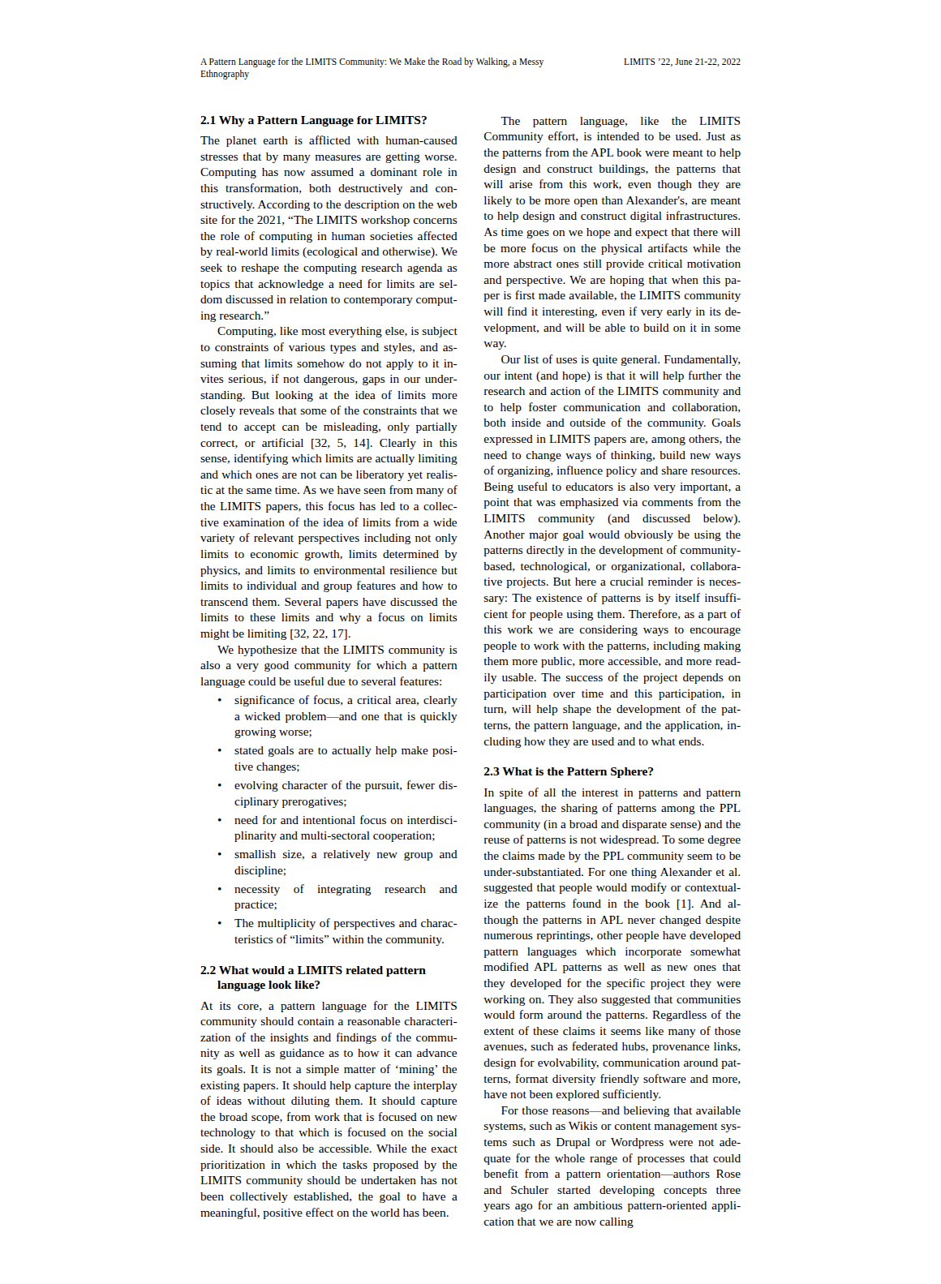A Pattern Language for the LIMITS Community: We Make the Road by Walking, a Messy Ethnography
LIMITS ’22, June 21-22, 2022
2.1 Why a Pattern Language for LIMITS?
The planet earth is afflicted with human-caused stresses that by many measures are getting worse. Computing has now assumed a dominant role in this transformation, both destructively and constructively. According to the description on the web site for the 2021, “The LIMITS workshop concerns the role of computing in human societies affected by real-world limits (ecological and otherwise). We seek to reshape the computing research agenda as topics that acknowledge a need for limits are seldom discussed in relation to contemporary computing research.”
Computing, like most everything else, is subject to constraints of various types and styles, and assuming that limits somehow do not apply to it invites serious, if not dangerous, gaps in our understanding. But looking at the idea of limits more closely reveals that some of the constraints that we tend to accept can be misleading, only partially correct, or artificial [32, 5, 14]. Clearly in this sense, identifying which limits are actually limiting and which ones are not can be liberatory yet realistic at the same time. As we have seen from many of the LIMITS papers, this focus has led to a collective examination of the idea of limits from a wide variety of relevant perspectives including not only limits to economic growth, limits determined by physics, and limits to environmental resilience but limits to individual and group features and how to transcend them. Several papers have discussed the limits to these limits and why a focus on limits might be limiting [32, 22, 17].
We hypothesize that the LIMITS community is also a very good community for which a pattern language could be useful due to several features:
significance of focus, a critical area, clearly a wicked problem—and one that is quickly growing worse;
stated goals are to actually help make positive changes;
evolving character of the pursuit, fewer disciplinary prerogatives;
need for and intentional focus on interdisciplinarity and multi-sectoral cooperation;
smallish size, a relatively new group and discipline;
necessity of integrating research and practice;
The multiplicity of perspectives and characteristics of “limits” within the community.
2.2 What would a LIMITS related pattern
language look like?
At its core, a pattern language for the LIMITS community should contain a reasonable characterization of the insights and findings of the community as well as guidance as to how it can advance its goals. It is not a simple matter of ‘mining’ the existing papers. It should help capture the interplay of ideas without diluting them. It should capture the broad scope, from work that is focused on new technology to that which is focused on the social side. It should also be accessible. While the exact prioritization in which the tasks proposed by the LIMITS community should be undertaken has not been collectively established, the goal to have a meaningful, positive effect on the world has been.
The pattern language, like the LIMITS Community effort, is intended to be used. Just as the patterns from the APL book were meant to help design and construct buildings, the patterns that will arise from this work, even though they are likely to be more open than Alexander's, are meant to help design and construct digital infrastructures. As time goes on we hope and expect that there will be more focus on the physical artifacts while the more abstract ones still provide critical motivation and perspective. We are hoping that when this paper is first made available, the LIMITS community will find it interesting, even if very early in its development, and will be able to build on it in some way.
Our list of uses is quite general. Fundamentally, our intent (and hope) is that it will help further the research and action of the LIMITS community and to help foster communication and collaboration, both inside and outside of the community. Goals expressed in LIMITS papers are, among others, the need to change ways of thinking, build new ways of organizing, influence policy and share resources. Being useful to educators is also very important, a point that was emphasized via comments from the LIMITS community (and discussed below). Another major goal would obviously be using the patterns directly in the development of community-based, technological, or organizational, collaborative projects. But here a crucial reminder is necessary: The existence of patterns is by itself insufficient for people using them. Therefore, as a part of this work we are considering ways to encourage people to work with the patterns, including making them more public, more accessible, and more readily usable. The success of the project depends on participation over time and this participation, in turn, will help shape the development of the patterns, the pattern language, and the application, including how they are used and to what ends.
2.3 What is the Pattern Sphere?
In spite of all the interest in patterns and pattern languages, the sharing of patterns among the PPL community (in a broad and disparate sense) and the reuse of patterns is not widespread. To some degree the claims made by the PPL community seem to be under-substantiated. For one thing Alexander et al. suggested that people would modify or contextualize the patterns found in the book [1]. And although the patterns in APL never changed despite numerous reprintings, other people have developed pattern languages which incorporate somewhat modified APL patterns as well as new ones that they developed for the specific project they were working on. They also suggested that communities would form around the patterns. Regardless of the extent of these claims it seems like many of those avenues, such as federated hubs, provenance links, design for evolvability, communication around patterns, format diversity friendly software and more, have not been explored sufficiently.
For those reasons—and believing that available systems, such as Wikis or content management systems such as Drupal or Wordpress were not adequate for the whole range of processes that could benefit from a pattern orientation—authors Rose and Schuler started developing concepts three years ago for an ambitious pattern-oriented application that we are now calling